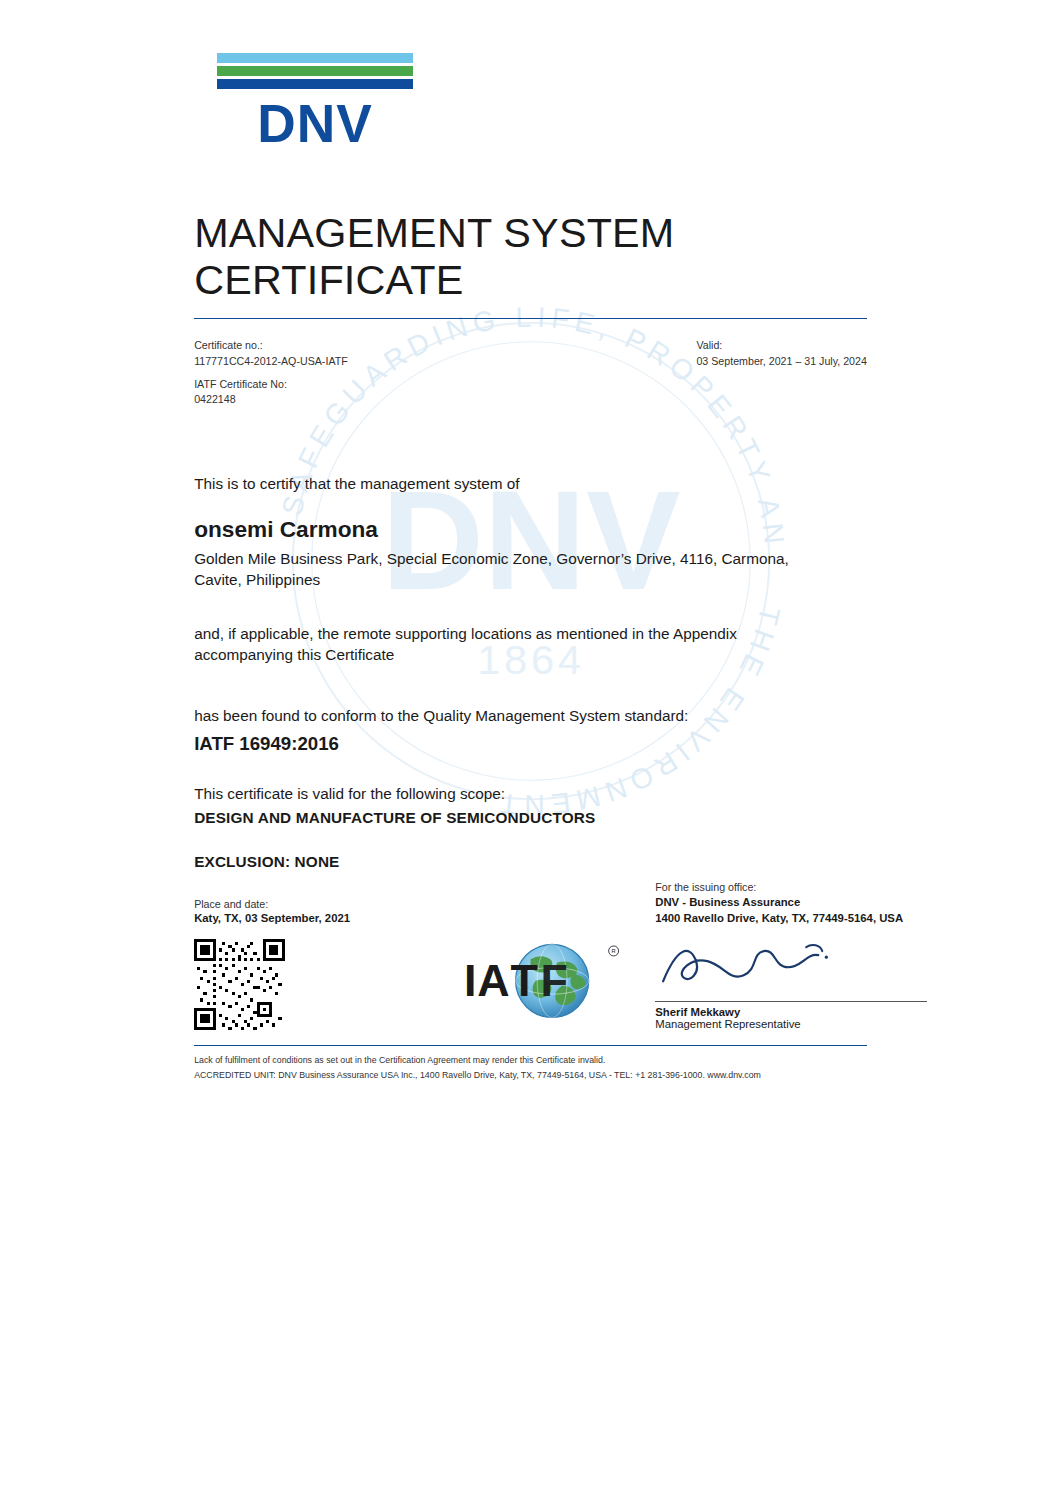SAFEGUARDING LIFE, PROPERTY AND THE ENVIRONMENT - DNV 1864
DNV
MANAGEMENT SYSTEM
CERTIFICATE
Certificate no.:
117771CC4-2012-AQ-USA-IATF
Valid:
03 September, 2021 – 31 July, 2024
IATF Certificate No:
0422148
This is to certify that the management system of
onsemi Carmona
Golden Mile Business Park, Special Economic Zone, Governor’s Drive, 4116, Carmona, Cavite, Philippines
and, if applicable, the remote supporting locations as mentioned in the Appendix accompanying this Certificate
has been found to conform to the Quality Management System standard:
IATF 16949:2016
This certificate is valid for the following scope:
DESIGN AND MANUFACTURE OF SEMICONDUCTORS
EXCLUSION: NONE
Place and date:
Katy, TX, 03 September, 2021
I A T F R
For the issuing office:
DNV - Business Assurance
1400 Ravello Drive, Katy, TX, 77449-5164, USA
Sherif Mekkawy
Management Representative
Lack of fulfilment of conditions as set out in the Certification Agreement may render this Certificate invalid.
ACCREDITED UNIT: DNV Business Assurance USA Inc., 1400 Ravello Drive, Katy, TX, 77449-5164, USA - TEL: +1 281-396-1000. www.dnv.com